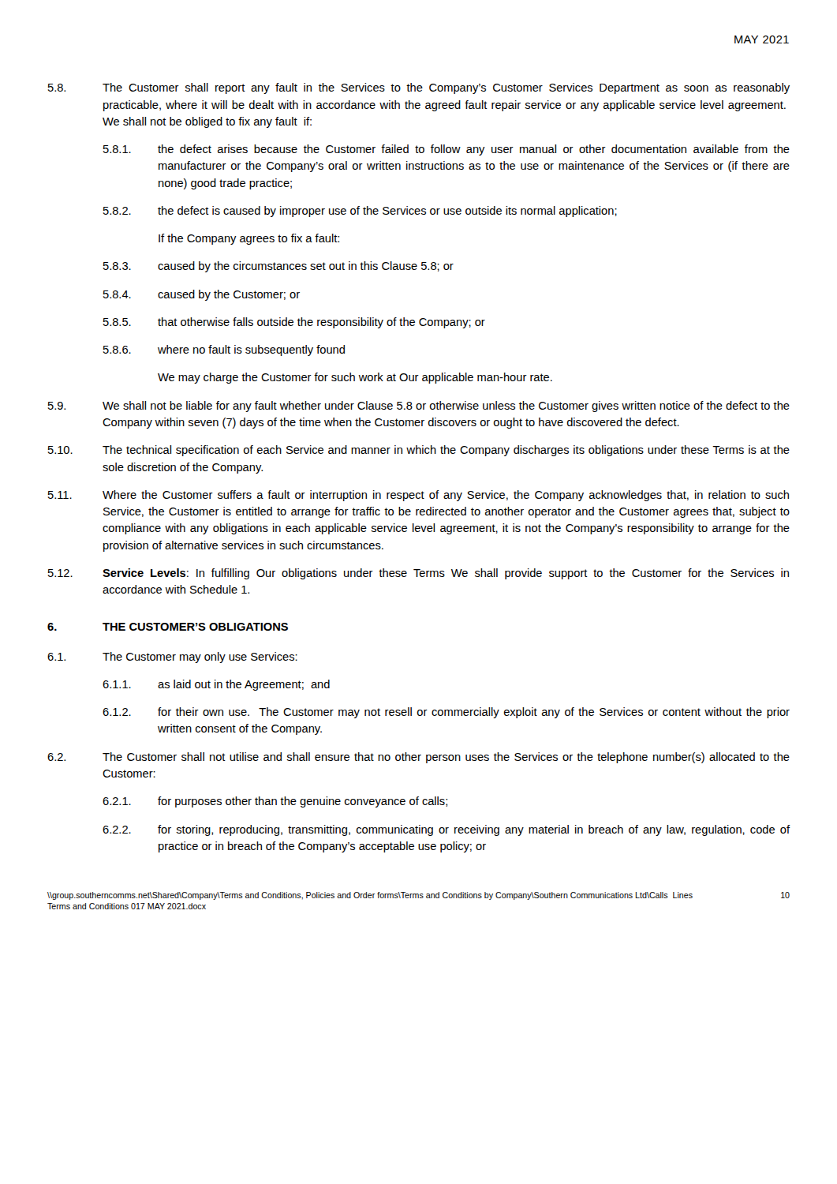MAY 2021
5.8.
The Customer shall report any fault in the Services to the Company’s Customer Services Department as soon as reasonably practicable, where it will be dealt with in accordance with the agreed fault repair service or any applicable service level agreement. We shall not be obliged to fix any fault if:
5.8.1.
the defect arises because the Customer failed to follow any user manual or other documentation available from the manufacturer or the Company’s oral or written instructions as to the use or maintenance of the Services or (if there are none) good trade practice;
5.8.2.
the defect is caused by improper use of the Services or use outside its normal application;
If the Company agrees to fix a fault:
5.8.3.
caused by the circumstances set out in this Clause 5.8; or
5.8.4.
caused by the Customer; or
5.8.5.
that otherwise falls outside the responsibility of the Company; or
5.8.6.
where no fault is subsequently found
We may charge the Customer for such work at Our applicable man-hour rate.
5.9.
We shall not be liable for any fault whether under Clause 5.8 or otherwise unless the Customer gives written notice of the defect to the Company within seven (7) days of the time when the Customer discovers or ought to have discovered the defect.
5.10.
The technical specification of each Service and manner in which the Company discharges its obligations under these Terms is at the sole discretion of the Company.
5.11.
Where the Customer suffers a fault or interruption in respect of any Service, the Company acknowledges that, in relation to such Service, the Customer is entitled to arrange for traffic to be redirected to another operator and the Customer agrees that, subject to compliance with any obligations in each applicable service level agreement, it is not the Company's responsibility to arrange for the provision of alternative services in such circumstances.
5.12.
Service Levels: In fulfilling Our obligations under these Terms We shall provide support to the Customer for the Services in accordance with Schedule 1.
6. THE CUSTOMER’S OBLIGATIONS
6.1.
The Customer may only use Services:
6.1.1.
as laid out in the Agreement; and
6.1.2.
for their own use. The Customer may not resell or commercially exploit any of the Services or content without the prior written consent of the Company.
6.2.
The Customer shall not utilise and shall ensure that no other person uses the Services or the telephone number(s) allocated to the Customer:
6.2.1.
for purposes other than the genuine conveyance of calls;
6.2.2.
for storing, reproducing, transmitting, communicating or receiving any material in breach of any law, regulation, code of practice or in breach of the Company’s acceptable use policy; or
\\group.southerncomms.net\Shared\Company\Terms and Conditions, Policies and Order forms\Terms and Conditions by Company\Southern Communications Ltd\Calls Lines Terms and Conditions 017 MAY 2021.docx
10